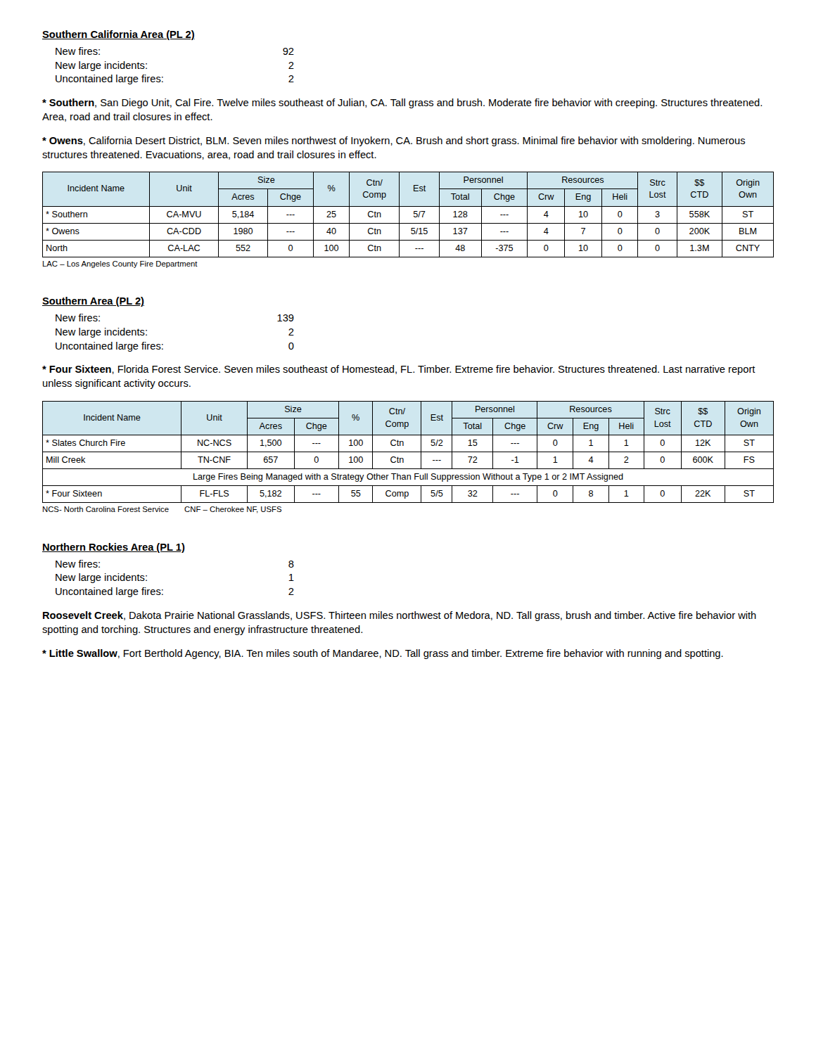Southern California Area (PL 2)
| New fires: | 92 |
| New large incidents: | 2 |
| Uncontained large fires: | 2 |
* Southern, San Diego Unit, Cal Fire. Twelve miles southeast of Julian, CA. Tall grass and brush. Moderate fire behavior with creeping. Structures threatened. Area, road and trail closures in effect.
* Owens, California Desert District, BLM. Seven miles northwest of Inyokern, CA. Brush and short grass. Minimal fire behavior with smoldering. Numerous structures threatened. Evacuations, area, road and trail closures in effect.
| Incident Name | Unit | Size | % | Ctn/ Comp | Est | Personnel | Resources | Strc Lost | $$ CTD | Origin Own |
| --- | --- | --- | --- | --- | --- | --- | --- | --- | --- | --- |
| Acres | Chge | Total | Chge | Crw | Eng | Heli |
| * Southern | CA-MVU | 5,184 | --- | 25 | Ctn | 5/7 | 128 | --- | 4 | 10 | 0 | 3 | 558K | ST |
| * Owens | CA-CDD | 1980 | --- | 40 | Ctn | 5/15 | 137 | --- | 4 | 7 | 0 | 0 | 200K | BLM |
| North | CA-LAC | 552 | 0 | 100 | Ctn | --- | 48 | -375 | 0 | 10 | 0 | 0 | 1.3M | CNTY |
LAC – Los Angeles County Fire Department
Southern Area (PL 2)
| New fires: | 139 |
| New large incidents: | 2 |
| Uncontained large fires: | 0 |
* Four Sixteen, Florida Forest Service. Seven miles southeast of Homestead, FL. Timber. Extreme fire behavior. Structures threatened. Last narrative report unless significant activity occurs.
| Incident Name | Unit | Size | % | Ctn/ Comp | Est | Personnel | Resources | Strc Lost | $$ CTD | Origin Own |
| --- | --- | --- | --- | --- | --- | --- | --- | --- | --- | --- |
| Acres | Chge | Total | Chge | Crw | Eng | Heli |
| * Slates Church Fire | NC-NCS | 1,500 | --- | 100 | Ctn | 5/2 | 15 | --- | 0 | 1 | 1 | 0 | 12K | ST |
| Mill Creek | TN-CNF | 657 | 0 | 100 | Ctn | --- | 72 | -1 | 1 | 4 | 2 | 0 | 600K | FS |
| Large Fires Being Managed with a Strategy Other Than Full Suppression Without a Type 1 or 2 IMT Assigned |
| * Four Sixteen | FL-FLS | 5,182 | --- | 55 | Comp | 5/5 | 32 | --- | 0 | 8 | 1 | 0 | 22K | ST |
NCS- North Carolina Forest Service CNF – Cherokee NF, USFS
Northern Rockies Area (PL 1)
| New fires: | 8 |
| New large incidents: | 1 |
| Uncontained large fires: | 2 |
Roosevelt Creek, Dakota Prairie National Grasslands, USFS. Thirteen miles northwest of Medora, ND. Tall grass, brush and timber. Active fire behavior with spotting and torching. Structures and energy infrastructure threatened.
* Little Swallow, Fort Berthold Agency, BIA. Ten miles south of Mandaree, ND. Tall grass and timber. Extreme fire behavior with running and spotting.